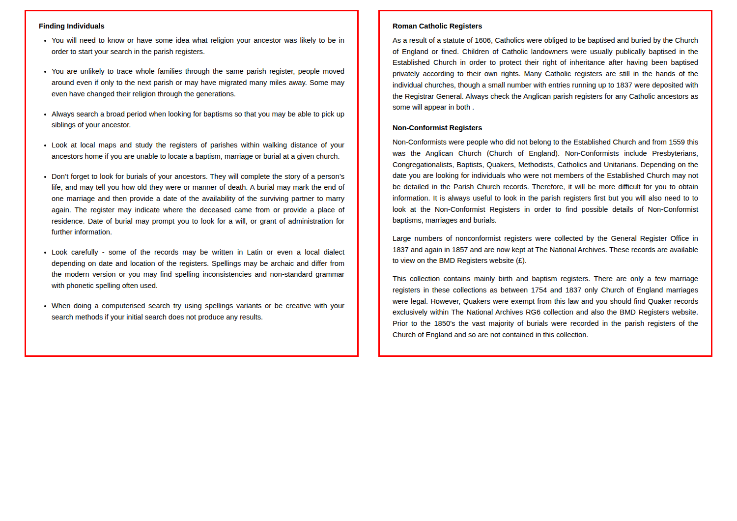Finding Individuals
You will need to know or have some idea what religion your ancestor was likely to be in order to start your search in the parish registers.
You are unlikely to trace whole families through the same parish register, people moved around even if only to the next parish or may have migrated many miles away. Some may even have changed their religion through the generations.
Always search a broad period when looking for baptisms so that you may be able to pick up siblings of your ancestor.
Look at local maps and study the registers of parishes within walking distance of your ancestors home if you are unable to locate a baptism, marriage or burial at a given church.
Don’t forget to look for burials of your ancestors. They will complete the story of a person’s life, and may tell you how old they were or manner of death. A burial may mark the end of one marriage and then provide a date of the availability of the surviving partner to marry again. The register may indicate where the deceased came from or provide a place of residence. Date of burial may prompt you to look for a will, or grant of administration for further information.
Look carefully - some of the records may be written in Latin or even a local dialect depending on date and location of the registers. Spellings may be archaic and differ from the modern version or you may find spelling inconsistencies and non-standard grammar with phonetic spelling often used.
When doing a computerised search try using spellings variants or be creative with your search methods if your initial search does not produce any results.
Roman Catholic Registers
As a result of a statute of 1606, Catholics were obliged to be baptised and buried by the Church of England or fined. Children of Catholic landowners were usually publically baptised in the Established Church in order to protect their right of inheritance after having been baptised privately according to their own rights. Many Catholic registers are still in the hands of the individual churches, though a small number with entries running up to 1837 were deposited with the Registrar General. Always check the Anglican parish registers for any Catholic ancestors as some will appear in both .
Non-Conformist Registers
Non-Conformists were people who did not belong to the Established Church and from 1559 this was the Anglican Church (Church of England). Non-Conformists include Presbyterians, Congregationalists, Baptists, Quakers, Methodists, Catholics and Unitarians. Depending on the date you are looking for individuals who were not members of the Established Church may not be detailed in the Parish Church records. Therefore, it will be more difficult for you to obtain information. It is always useful to look in the parish registers first but you will also need to to look at the Non-Conformist Registers in order to find possible details of Non-Conformist baptisms, marriages and burials.
Large numbers of nonconformist registers were collected by the General Register Office in 1837 and again in 1857 and are now kept at The National Archives. These records are available to view on the BMD Registers website (£).
This collection contains mainly birth and baptism registers. There are only a few marriage registers in these collections as between 1754 and 1837 only Church of England marriages were legal. However, Quakers were exempt from this law and you should find Quaker records exclusively within The National Archives RG6 collection and also the BMD Registers website. Prior to the 1850’s the vast majority of burials were recorded in the parish registers of the Church of England and so are not contained in this collection.